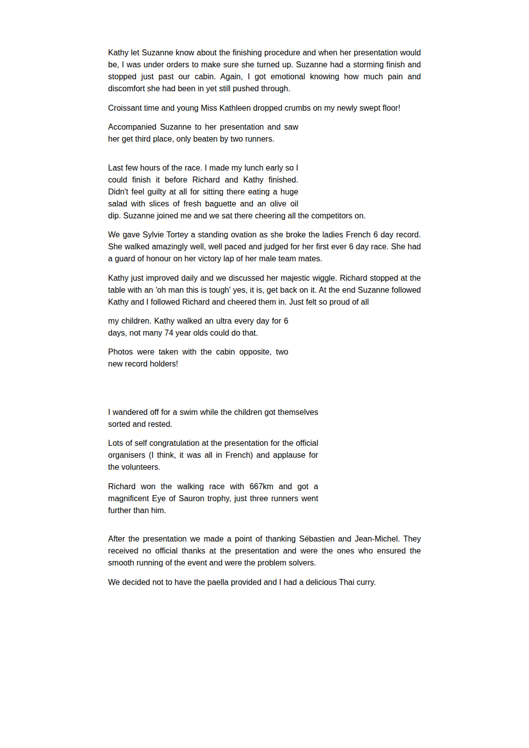Kathy let Suzanne know about the finishing procedure and when her presentation would be, I was under orders to make sure she turned up. Suzanne had a storming finish and stopped just past our cabin. Again, I got emotional knowing how much pain and discomfort she had been in yet still pushed through.
Croissant time and young Miss Kathleen dropped crumbs on my newly swept floor!
Accompanied Suzanne to her presentation and saw her get third place, only beaten by two runners.
Last few hours of the race. I made my lunch early so I could finish it before Richard and Kathy finished. Didn't feel guilty at all for sitting there eating a huge salad with slices of fresh baguette and an olive oil dip. Suzanne joined me and we sat there cheering all the competitors on.
We gave Sylvie Tortey a standing ovation as she broke the ladies French 6 day record. She walked amazingly well, well paced and judged for her first ever 6 day race. She had a guard of honour on her victory lap of her male team mates.
Kathy just improved daily and we discussed her majestic wiggle. Richard stopped at the table with an 'oh man this is tough' yes, it is, get back on it. At the end Suzanne followed Kathy and I followed Richard and cheered them in. Just felt so proud of all
my children. Kathy walked an ultra every day for 6 days, not many 74 year olds could do that.
Photos were taken with the cabin opposite, two new record holders!
I wandered off for a swim while the children got themselves sorted and rested.
Lots of self congratulation at the presentation for the official organisers (I think, it was all in French) and applause for the volunteers.
Richard won the walking race with 667km and got a magnificent Eye of Sauron trophy, just three runners went further than him.
After the presentation we made a point of thanking Sébastien and Jean-Michel. They received no official thanks at the presentation and were the ones who ensured the smooth running of the event and were the problem solvers.
We decided not to have the paella provided and I had a delicious Thai curry.